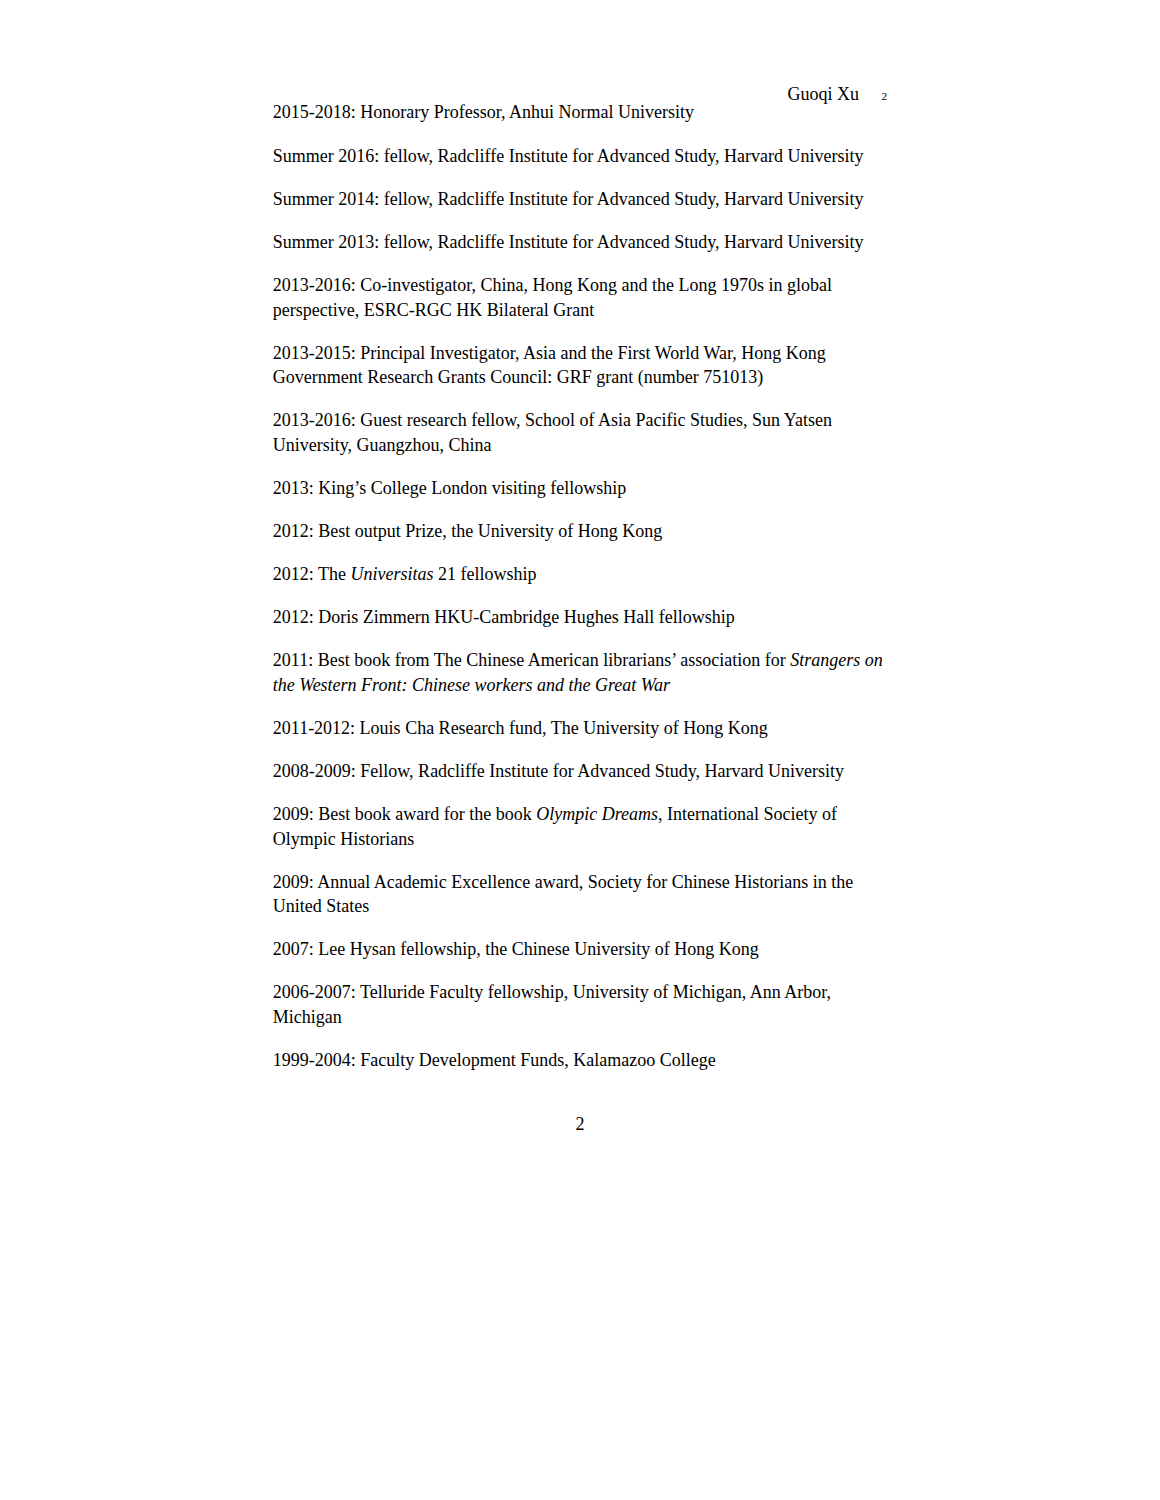Guoqi Xu 2
2015-2018: Honorary Professor, Anhui Normal University
Summer 2016: fellow, Radcliffe Institute for Advanced Study, Harvard University
Summer 2014: fellow, Radcliffe Institute for Advanced Study, Harvard University
Summer 2013: fellow, Radcliffe Institute for Advanced Study, Harvard University
2013-2016: Co-investigator, China, Hong Kong and the Long 1970s in global perspective, ESRC-RGC HK Bilateral Grant
2013-2015: Principal Investigator, Asia and the First World War, Hong Kong Government Research Grants Council: GRF grant (number 751013)
2013-2016: Guest research fellow, School of Asia Pacific Studies, Sun Yatsen University, Guangzhou, China
2013: King’s College London visiting fellowship
2012: Best output Prize, the University of Hong Kong
2012: The Universitas 21 fellowship
2012: Doris Zimmern HKU-Cambridge Hughes Hall fellowship
2011: Best book from The Chinese American librarians’ association for Strangers on the Western Front: Chinese workers and the Great War
2011-2012: Louis Cha Research fund, The University of Hong Kong
2008-2009: Fellow, Radcliffe Institute for Advanced Study, Harvard University
2009: Best book award for the book Olympic Dreams, International Society of Olympic Historians
2009: Annual Academic Excellence award, Society for Chinese Historians in the United States
2007: Lee Hysan fellowship, the Chinese University of Hong Kong
2006-2007: Telluride Faculty fellowship, University of Michigan, Ann Arbor, Michigan
1999-2004: Faculty Development Funds, Kalamazoo College
2